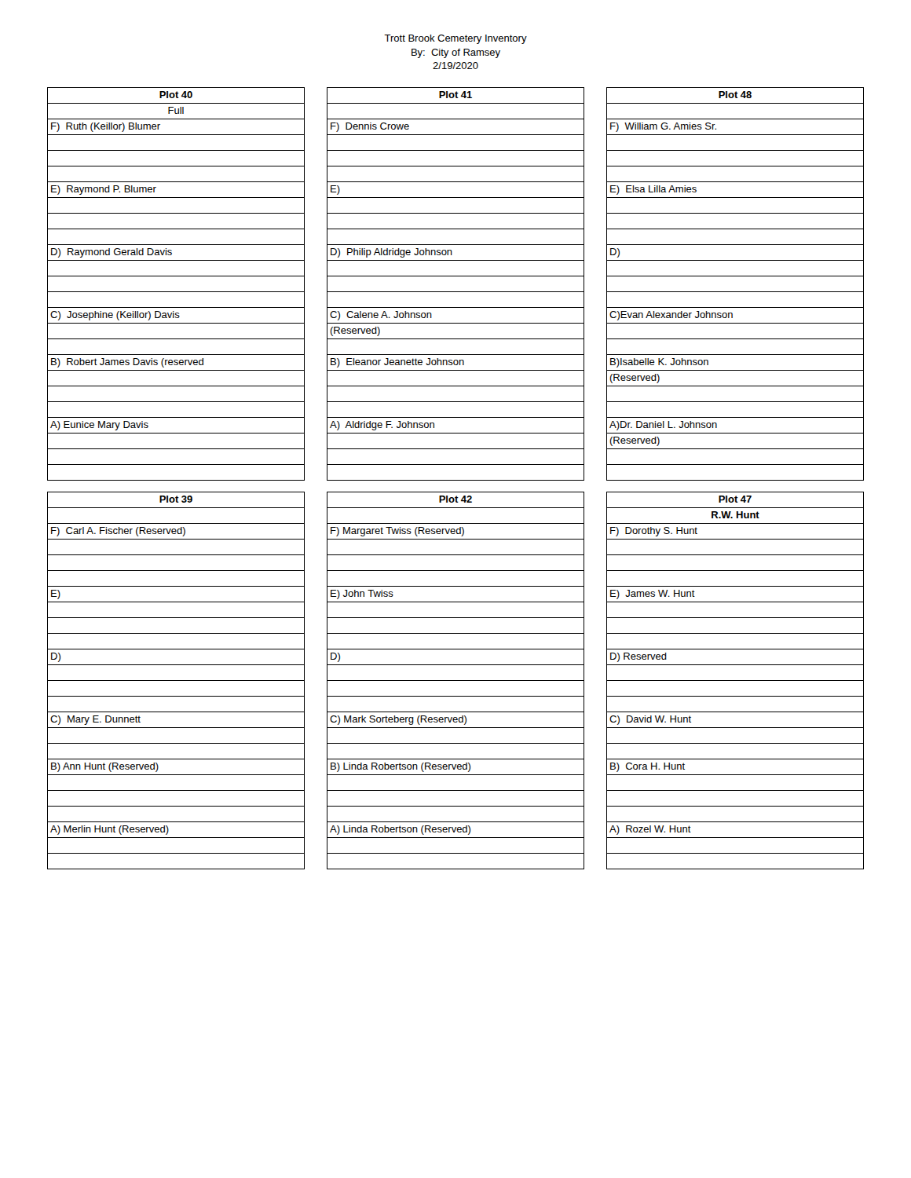Trott Brook Cemetery Inventory
By: City of Ramsey
2/19/2020
| / Plot 40 / / Full / / F) Ruth (Keillor) Blumer / / E) Raymond P. Blumer / / D) Raymond Gerald Davis / / C) Josephine (Keillor) Davis / / B) Robert James Davis (reserved / / A) Eunice Mary Davis / | | / Plot 41 / / F) Dennis Crowe / / E) / / D) Philip Aldridge Johnson / / C) Calene A. Johnson / / (Reserved) / / B) Eleanor Jeanette Johnson / / A) Aldridge F. Johnson / | | / Plot 48 / / F) William G. Amies Sr. / / E) Elsa Lilla Amies / / D) / / C)Evan Alexander Johnson / / B)Isabelle K. Johnson / / (Reserved) / / A)Dr. Daniel L. Johnson / / (Reserved) / |
| / Plot 39 / / F) Carl A. Fischer (Reserved) / / E) / / D) / / C) Mary E. Dunnett / / B) Ann Hunt (Reserved) / / A) Merlin Hunt (Reserved) / | | / Plot 42 / / F) Margaret Twiss (Reserved) / / E) John Twiss / / D) / / C) Mark Sorteberg (Reserved) / / B) Linda Robertson (Reserved) / / A) Linda Robertson (Reserved) / | | / Plot 47 / / R.W. Hunt / / F) Dorothy S. Hunt / / E) James W. Hunt / / D) Reserved / / C) David W. Hunt / / B) Cora H. Hunt / / A) Rozel W. Hunt / |